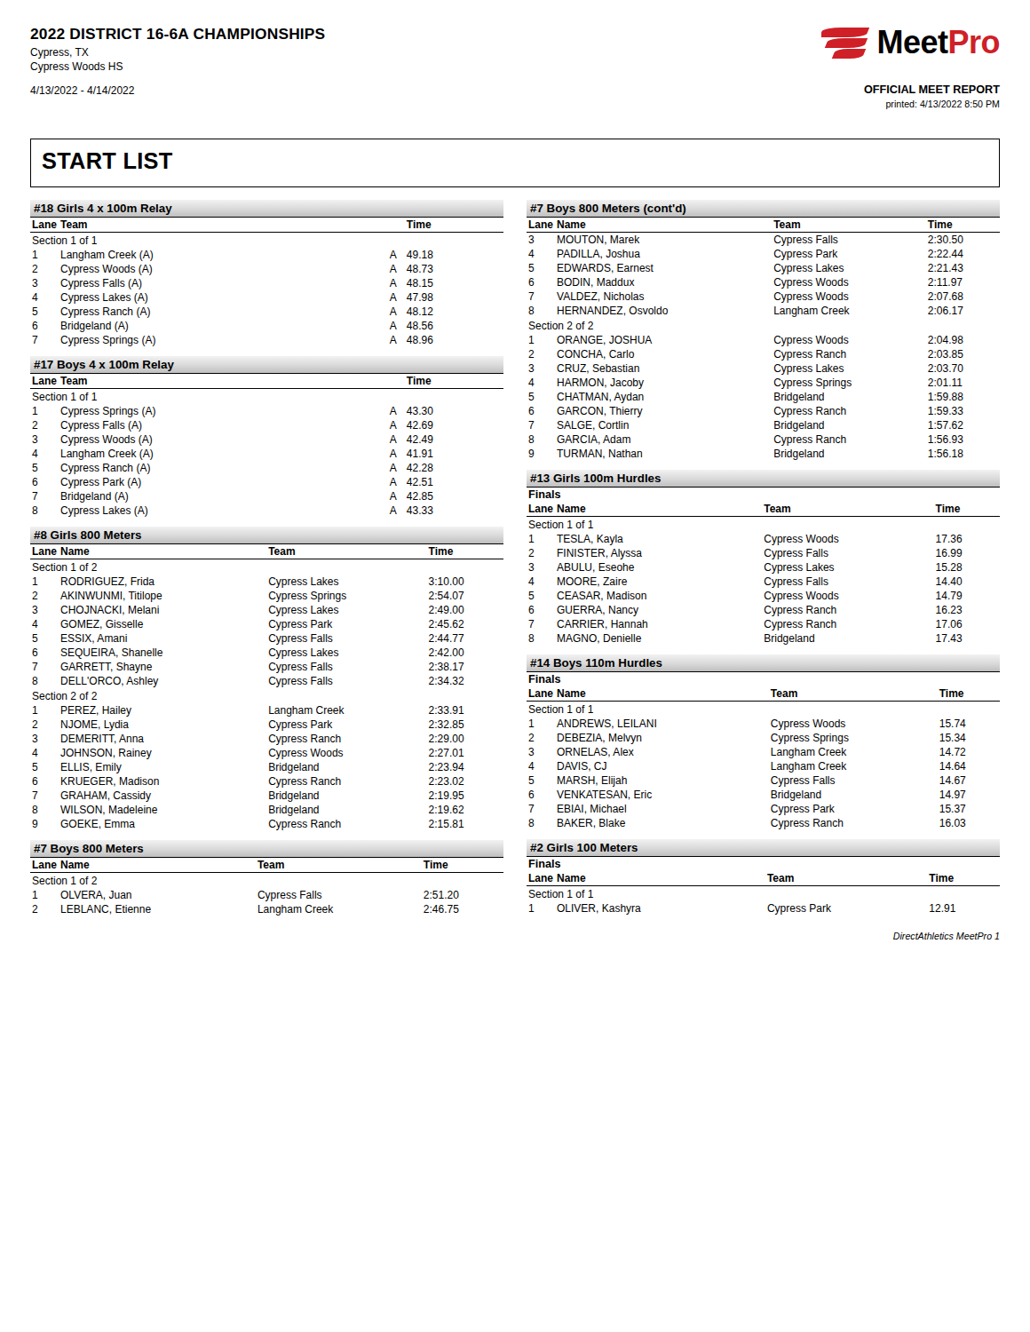2022 DISTRICT 16-6A CHAMPIONSHIPS
Cypress, TX
Cypress Woods HS
4/13/2022 - 4/14/2022
MeetPro
OFFICIAL MEET REPORT
printed: 4/13/2022 8:50 PM
START LIST
#18 Girls 4 x 100m Relay
| Lane | Team | | Time |
| --- | --- | --- | --- |
| Section 1 of 1 |
| 1 | Langham Creek (A) | A | 49.18 |
| 2 | Cypress Woods (A) | A | 48.73 |
| 3 | Cypress Falls (A) | A | 48.15 |
| 4 | Cypress Lakes (A) | A | 47.98 |
| 5 | Cypress Ranch (A) | A | 48.12 |
| 6 | Bridgeland (A) | A | 48.56 |
| 7 | Cypress Springs (A) | A | 48.96 |
#17 Boys 4 x 100m Relay
| Lane | Team | | Time |
| --- | --- | --- | --- |
| Section 1 of 1 |
| 1 | Cypress Springs (A) | A | 43.30 |
| 2 | Cypress Falls (A) | A | 42.69 |
| 3 | Cypress Woods (A) | A | 42.49 |
| 4 | Langham Creek (A) | A | 41.91 |
| 5 | Cypress Ranch (A) | A | 42.28 |
| 6 | Cypress Park (A) | A | 42.51 |
| 7 | Bridgeland (A) | A | 42.85 |
| 8 | Cypress Lakes (A) | A | 43.33 |
#8 Girls 800 Meters
| Lane | Name | Team | Time |
| --- | --- | --- | --- |
| Section 1 of 2 |
| 1 | RODRIGUEZ, Frida | Cypress Lakes | 3:10.00 |
| 2 | AKINWUNMI, Titilope | Cypress Springs | 2:54.07 |
| 3 | CHOJNACKI, Melani | Cypress Lakes | 2:49.00 |
| 4 | GOMEZ, Gisselle | Cypress Park | 2:45.62 |
| 5 | ESSIX, Amani | Cypress Falls | 2:44.77 |
| 6 | SEQUEIRA, Shanelle | Cypress Lakes | 2:42.00 |
| 7 | GARRETT, Shayne | Cypress Falls | 2:38.17 |
| 8 | DELL'ORCO, Ashley | Cypress Falls | 2:34.32 |
| Section 2 of 2 |
| 1 | PEREZ, Hailey | Langham Creek | 2:33.91 |
| 2 | NJOME, Lydia | Cypress Park | 2:32.85 |
| 3 | DEMERITT, Anna | Cypress Ranch | 2:29.00 |
| 4 | JOHNSON, Rainey | Cypress Woods | 2:27.01 |
| 5 | ELLIS, Emily | Bridgeland | 2:23.94 |
| 6 | KRUEGER, Madison | Cypress Ranch | 2:23.02 |
| 7 | GRAHAM, Cassidy | Bridgeland | 2:19.95 |
| 8 | WILSON, Madeleine | Bridgeland | 2:19.62 |
| 9 | GOEKE, Emma | Cypress Ranch | 2:15.81 |
#7 Boys 800 Meters
| Lane | Name | Team | Time |
| --- | --- | --- | --- |
| Section 1 of 2 |
| 1 | OLVERA, Juan | Cypress Falls | 2:51.20 |
| 2 | LEBLANC, Etienne | Langham Creek | 2:46.75 |
#7 Boys 800 Meters (cont'd)
| Lane | Name | Team | Time |
| --- | --- | --- | --- |
| 3 | MOUTON, Marek | Cypress Falls | 2:30.50 |
| 4 | PADILLA, Joshua | Cypress Park | 2:22.44 |
| 5 | EDWARDS, Earnest | Cypress Lakes | 2:21.43 |
| 6 | BODIN, Maddux | Cypress Woods | 2:11.97 |
| 7 | VALDEZ, Nicholas | Cypress Woods | 2:07.68 |
| 8 | HERNANDEZ, Osvoldo | Langham Creek | 2:06.17 |
| Section 2 of 2 |
| 1 | ORANGE, JOSHUA | Cypress Woods | 2:04.98 |
| 2 | CONCHA, Carlo | Cypress Ranch | 2:03.85 |
| 3 | CRUZ, Sebastian | Cypress Lakes | 2:03.70 |
| 4 | HARMON, Jacoby | Cypress Springs | 2:01.11 |
| 5 | CHATMAN, Aydan | Bridgeland | 1:59.88 |
| 6 | GARCON, Thierry | Cypress Ranch | 1:59.33 |
| 7 | SALGE, Cortlin | Bridgeland | 1:57.62 |
| 8 | GARCIA, Adam | Cypress Ranch | 1:56.93 |
| 9 | TURMAN, Nathan | Bridgeland | 1:56.18 |
#13 Girls 100m Hurdles
Finals
| Lane | Name | Team | Time |
| --- | --- | --- | --- |
| Section 1 of 1 |
| 1 | TESLA, Kayla | Cypress Woods | 17.36 |
| 2 | FINISTER, Alyssa | Cypress Falls | 16.99 |
| 3 | ABULU, Eseohe | Cypress Lakes | 15.28 |
| 4 | MOORE, Zaire | Cypress Falls | 14.40 |
| 5 | CEASAR, Madison | Cypress Woods | 14.79 |
| 6 | GUERRA, Nancy | Cypress Ranch | 16.23 |
| 7 | CARRIER, Hannah | Cypress Ranch | 17.06 |
| 8 | MAGNO, Denielle | Bridgeland | 17.43 |
#14 Boys 110m Hurdles
Finals
| Lane | Name | Team | Time |
| --- | --- | --- | --- |
| Section 1 of 1 |
| 1 | ANDREWS, LEILANI | Cypress Woods | 15.74 |
| 2 | DEBEZIA, Melvyn | Cypress Springs | 15.34 |
| 3 | ORNELAS, Alex | Langham Creek | 14.72 |
| 4 | DAVIS, CJ | Langham Creek | 14.64 |
| 5 | MARSH, Elijah | Cypress Falls | 14.67 |
| 6 | VENKATESAN, Eric | Bridgeland | 14.97 |
| 7 | EBIAI, Michael | Cypress Park | 15.37 |
| 8 | BAKER, Blake | Cypress Ranch | 16.03 |
#2 Girls 100 Meters
Finals
| Lane | Name | Team | Time |
| --- | --- | --- | --- |
| Section 1 of 1 |
| 1 | OLIVER, Kashyra | Cypress Park | 12.91 |
DirectAthletics MeetPro 1